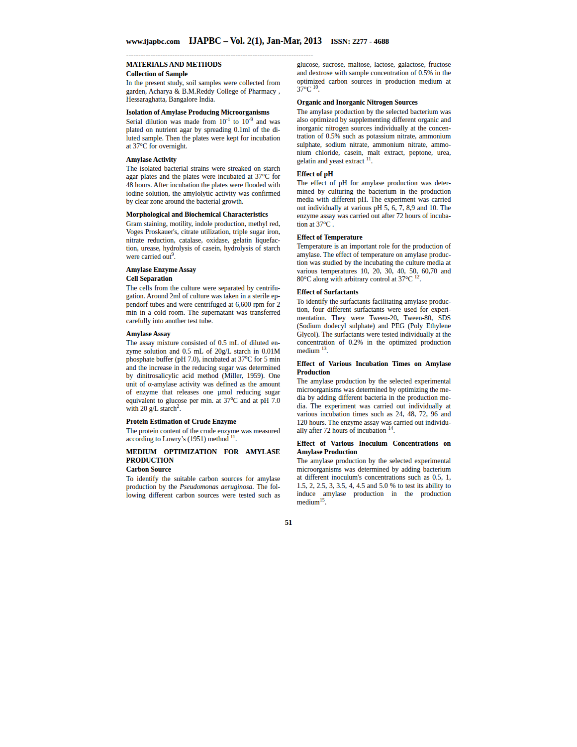www.ijapbc.com IJAPBC – Vol. 2(1), Jan-Mar, 2013 ISSN: 2277 - 4688
-----------------------------------------------------------------------------
MATERIALS AND METHODS
Collection of Sample
In the present study, soil samples were collected from garden, Acharya & B.M.Reddy College of Pharmacy , Hessaraghatta, Bangalore India.
Isolation of Amylase Producing Microorganisms
Serial dilution was made from 10-1 to 10-9 and was plated on nutrient agar by spreading 0.1ml of the diluted sample. Then the plates were kept for incubation at 37°C for overnight.
Amylase Activity
The isolated bacterial strains were streaked on starch agar plates and the plates were incubated at 37°C for 48 hours. After incubation the plates were flooded with iodine solution, the amylolytic activity was confirmed by clear zone around the bacterial growth.
Morphological and Biochemical Characteristics
Gram staining, motility, indole production, methyl red, Voges Proskauer's, citrate utilization, triple sugar iron, nitrate reduction, catalase, oxidase, gelatin liquefaction, urease, hydrolysis of casein, hydrolysis of starch were carried out9.
Amylase Enzyme Assay
Cell Separation
The cells from the culture were separated by centrifugation. Around 2ml of culture was taken in a sterile eppendorf tubes and were centrifuged at 6,600 rpm for 2 min in a cold room. The supernatant was transferred carefully into another test tube.
Amylase Assay
The assay mixture consisted of 0.5 mL of diluted enzyme solution and 0.5 mL of 20g/L starch in 0.01M phosphate buffer (pH 7.0), incubated at 37oC for 5 min and the increase in the reducing sugar was determined by dinitrosalicylic acid method (Miller, 1959). One unit of α-amylase activity was defined as the amount of enzyme that releases one µmol reducing sugar equivalent to glucose per min. at 37oC and at pH 7.0 with 20 g/L starch2.
Protein Estimation of Crude Enzyme
The protein content of the crude enzyme was measured according to Lowry’s (1951) method 11.
MEDIUM OPTIMIZATION FOR AMYLASE PRODUCTION
Carbon Source
To identify the suitable carbon sources for amylase production by the Pseudomonas aeruginosa. The following different carbon sources were tested such as glucose, sucrose, maltose, lactose, galactose, fructose and dextrose with sample concentration of 0.5% in the optimized carbon sources in production medium at 37°C 10.
Organic and Inorganic Nitrogen Sources
The amylase production by the selected bacterium was also optimized by supplementing different organic and inorganic nitrogen sources individually at the concentration of 0.5% such as potassium nitrate, ammonium sulphate, sodium nitrate, ammonium nitrate, ammonium chloride, casein, malt extract, peptone, urea, gelatin and yeast extract 11.
Effect of pH
The effect of pH for amylase production was determined by culturing the bacterium in the production media with different pH. The experiment was carried out individually at various pH 5, 6, 7, 8,9 and 10. The enzyme assay was carried out after 72 hours of incubation at 37°C .
Effect of Temperature
Temperature is an important role for the production of amylase. The effect of temperature on amylase production was studied by the incubating the culture media at various temperatures 10, 20, 30, 40, 50, 60,70 and 80°C along with arbitrary control at 37°C 12.
Effect of Surfactants
To identify the surfactants facilitating amylase production, four different surfactants were used for experimentation. They were Tween-20, Tween-80, SDS (Sodium dodecyl sulphate) and PEG (Poly Ethylene Glycol). The surfactants were tested individually at the concentration of 0.2% in the optimized production medium 13.
Effect of Various Incubation Times on Amylase Production
The amylase production by the selected experimental microorganisms was determined by optimizing the media by adding different bacteria in the production media. The experiment was carried out individually at various incubation times such as 24, 48, 72, 96 and 120 hours. The enzyme assay was carried out individually after 72 hours of incubation 14.
Effect of Various Inoculum Concentrations on Amylase Production
The amylase production by the selected experimental microorganisms was determined by adding bacterium at different inoculum's concentrations such as 0.5, 1, 1.5, 2, 2.5, 3, 3.5, 4, 4.5 and 5.0 % to test its ability to induce amylase production in the production medium15.
51